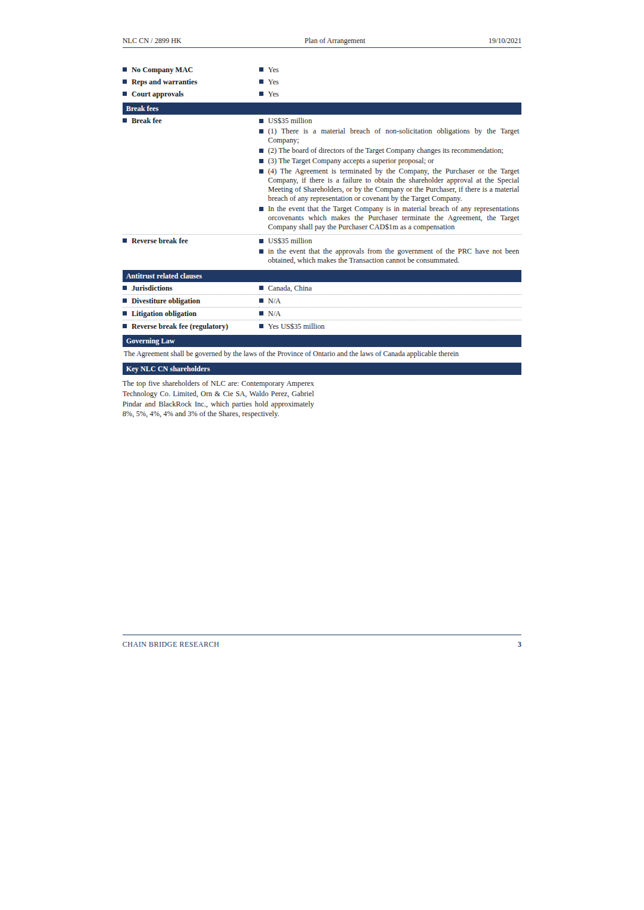NLC CN / 2899 HK
Plan of Arrangement
19/10/2021
| No Company MAC | Yes |
| Reps and warranties | Yes |
| Court approvals | Yes |
Break fees
| Break fee | US$35 million (1) There is a material breach of non-solicitation obligations by the Target Company; (2) The board of directors of the Target Company changes its recommendation; (3) The Target Company accepts a superior proposal; or (4) The Agreement is terminated by the Company, the Purchaser or the Target Company, if there is a failure to obtain the shareholder approval at the Special Meeting of Shareholders, or by the Company or the Purchaser, if there is a material breach of any representation or covenant by the Target Company. In the event that the Target Company is in material breach of any representations orcovenants which makes the Purchaser terminate the Agreement, the Target Company shall pay the Purchaser CAD$1m as a compensation |
| Reverse break fee | US$35 million in the event that the approvals from the government of the PRC have not been obtained, which makes the Transaction cannot be consummated. |
Antitrust related clauses
| Jurisdictions | Canada, China |
| Divestiture obligation | N/A |
| Litigation obligation | N/A |
| Reverse break fee (regulatory) | Yes US$35 million |
Governing Law
The Agreement shall be governed by the laws of the Province of Ontario and the laws of Canada applicable therein
Key NLC CN shareholders
The top five shareholders of NLC are: Contemporary Amperex Technology Co. Limited, Orn & Cie SA, Waldo Perez, Gabriel Pindar and BlackRock Inc., which parties hold approximately 8%, 5%, 4%, 4% and 3% of the Shares, respectively.
CHAIN BRIDGE RESEARCH
3